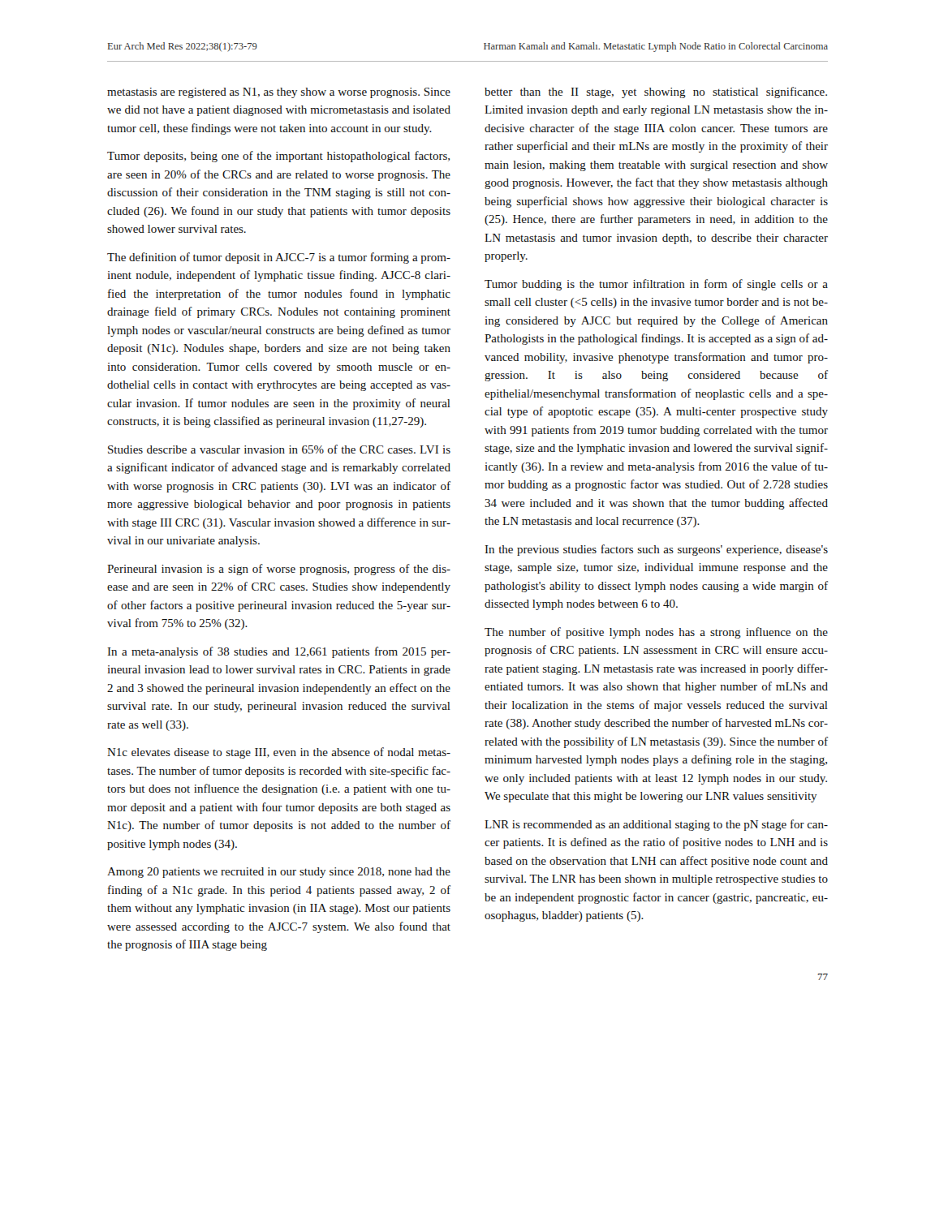Eur Arch Med Res 2022;38(1):73-79
Harman Kamalı and Kamalı. Metastatic Lymph Node Ratio in Colorectal Carcinoma
metastasis are registered as N1, as they show a worse prognosis. Since we did not have a patient diagnosed with micrometastasis and isolated tumor cell, these findings were not taken into account in our study.
Tumor deposits, being one of the important histopathological factors, are seen in 20% of the CRCs and are related to worse prognosis. The discussion of their consideration in the TNM staging is still not concluded (26). We found in our study that patients with tumor deposits showed lower survival rates.
The definition of tumor deposit in AJCC-7 is a tumor forming a prominent nodule, independent of lymphatic tissue finding. AJCC-8 clarified the interpretation of the tumor nodules found in lymphatic drainage field of primary CRCs. Nodules not containing prominent lymph nodes or vascular/neural constructs are being defined as tumor deposit (N1c). Nodules shape, borders and size are not being taken into consideration. Tumor cells covered by smooth muscle or endothelial cells in contact with erythrocytes are being accepted as vascular invasion. If tumor nodules are seen in the proximity of neural constructs, it is being classified as perineural invasion (11,27-29).
Studies describe a vascular invasion in 65% of the CRC cases. LVI is a significant indicator of advanced stage and is remarkably correlated with worse prognosis in CRC patients (30). LVI was an indicator of more aggressive biological behavior and poor prognosis in patients with stage III CRC (31). Vascular invasion showed a difference in survival in our univariate analysis.
Perineural invasion is a sign of worse prognosis, progress of the disease and are seen in 22% of CRC cases. Studies show independently of other factors a positive perineural invasion reduced the 5-year survival from 75% to 25% (32).
In a meta-analysis of 38 studies and 12,661 patients from 2015 perineural invasion lead to lower survival rates in CRC. Patients in grade 2 and 3 showed the perineural invasion independently an effect on the survival rate. In our study, perineural invasion reduced the survival rate as well (33).
N1c elevates disease to stage III, even in the absence of nodal metastases. The number of tumor deposits is recorded with site-specific factors but does not influence the designation (i.e. a patient with one tumor deposit and a patient with four tumor deposits are both staged as N1c). The number of tumor deposits is not added to the number of positive lymph nodes (34).
Among 20 patients we recruited in our study since 2018, none had the finding of a N1c grade. In this period 4 patients passed away, 2 of them without any lymphatic invasion (in IIA stage). Most our patients were assessed according to the AJCC-7 system. We also found that the prognosis of IIIA stage being
better than the II stage, yet showing no statistical significance. Limited invasion depth and early regional LN metastasis show the indecisive character of the stage IIIA colon cancer. These tumors are rather superficial and their mLNs are mostly in the proximity of their main lesion, making them treatable with surgical resection and show good prognosis. However, the fact that they show metastasis although being superficial shows how aggressive their biological character is (25). Hence, there are further parameters in need, in addition to the LN metastasis and tumor invasion depth, to describe their character properly.
Tumor budding is the tumor infiltration in form of single cells or a small cell cluster (<5 cells) in the invasive tumor border and is not being considered by AJCC but required by the College of American Pathologists in the pathological findings. It is accepted as a sign of advanced mobility, invasive phenotype transformation and tumor progression. It is also being considered because of epithelial/mesenchymal transformation of neoplastic cells and a special type of apoptotic escape (35). A multi-center prospective study with 991 patients from 2019 tumor budding correlated with the tumor stage, size and the lymphatic invasion and lowered the survival significantly (36). In a review and meta-analysis from 2016 the value of tumor budding as a prognostic factor was studied. Out of 2.728 studies 34 were included and it was shown that the tumor budding affected the LN metastasis and local recurrence (37).
In the previous studies factors such as surgeons' experience, disease's stage, sample size, tumor size, individual immune response and the pathologist's ability to dissect lymph nodes causing a wide margin of dissected lymph nodes between 6 to 40.
The number of positive lymph nodes has a strong influence on the prognosis of CRC patients. LN assessment in CRC will ensure accurate patient staging. LN metastasis rate was increased in poorly differentiated tumors. It was also shown that higher number of mLNs and their localization in the stems of major vessels reduced the survival rate (38). Another study described the number of harvested mLNs correlated with the possibility of LN metastasis (39). Since the number of minimum harvested lymph nodes plays a defining role in the staging, we only included patients with at least 12 lymph nodes in our study. We speculate that this might be lowering our LNR values sensitivity
LNR is recommended as an additional staging to the pN stage for cancer patients. It is defined as the ratio of positive nodes to LNH and is based on the observation that LNH can affect positive node count and survival. The LNR has been shown in multiple retrospective studies to be an independent prognostic factor in cancer (gastric, pancreatic, euosophagus, bladder) patients (5).
77